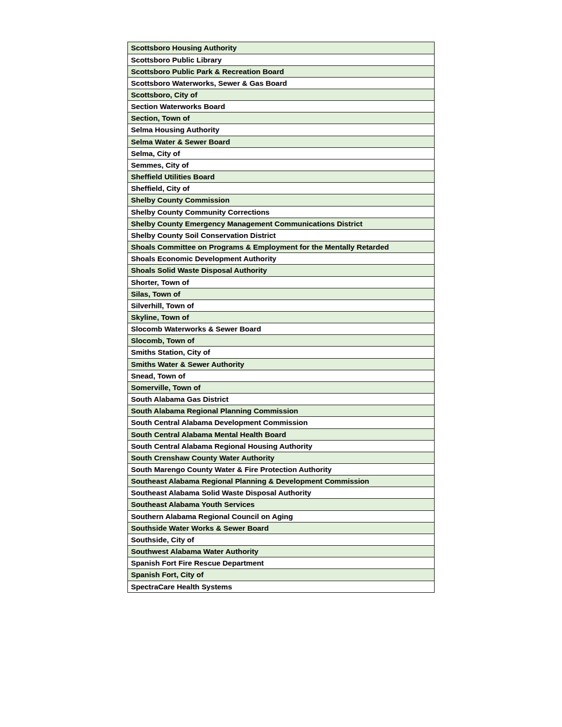| Scottsboro Housing Authority |
| Scottsboro Public Library |
| Scottsboro Public Park & Recreation Board |
| Scottsboro Waterworks, Sewer & Gas Board |
| Scottsboro, City of |
| Section Waterworks Board |
| Section, Town of |
| Selma Housing Authority |
| Selma Water & Sewer Board |
| Selma, City of |
| Semmes, City of |
| Sheffield Utilities Board |
| Sheffield, City of |
| Shelby County Commission |
| Shelby County Community Corrections |
| Shelby County Emergency Management Communications District |
| Shelby County Soil Conservation District |
| Shoals Committee on Programs & Employment for the Mentally Retarded |
| Shoals Economic Development Authority |
| Shoals Solid Waste Disposal Authority |
| Shorter, Town of |
| Silas, Town of |
| Silverhill, Town of |
| Skyline, Town of |
| Slocomb Waterworks & Sewer Board |
| Slocomb, Town of |
| Smiths Station, City of |
| Smiths Water & Sewer Authority |
| Snead, Town of |
| Somerville, Town of |
| South Alabama Gas District |
| South Alabama Regional Planning Commission |
| South Central Alabama Development Commission |
| South Central Alabama Mental Health Board |
| South Central Alabama Regional Housing Authority |
| South Crenshaw County Water Authority |
| South Marengo County Water & Fire Protection Authority |
| Southeast Alabama Regional Planning & Development Commission |
| Southeast Alabama Solid Waste Disposal Authority |
| Southeast Alabama Youth Services |
| Southern Alabama Regional Council on Aging |
| Southside Water Works & Sewer Board |
| Southside, City of |
| Southwest Alabama Water Authority |
| Spanish Fort Fire Rescue Department |
| Spanish Fort, City of |
| SpectraCare Health Systems |